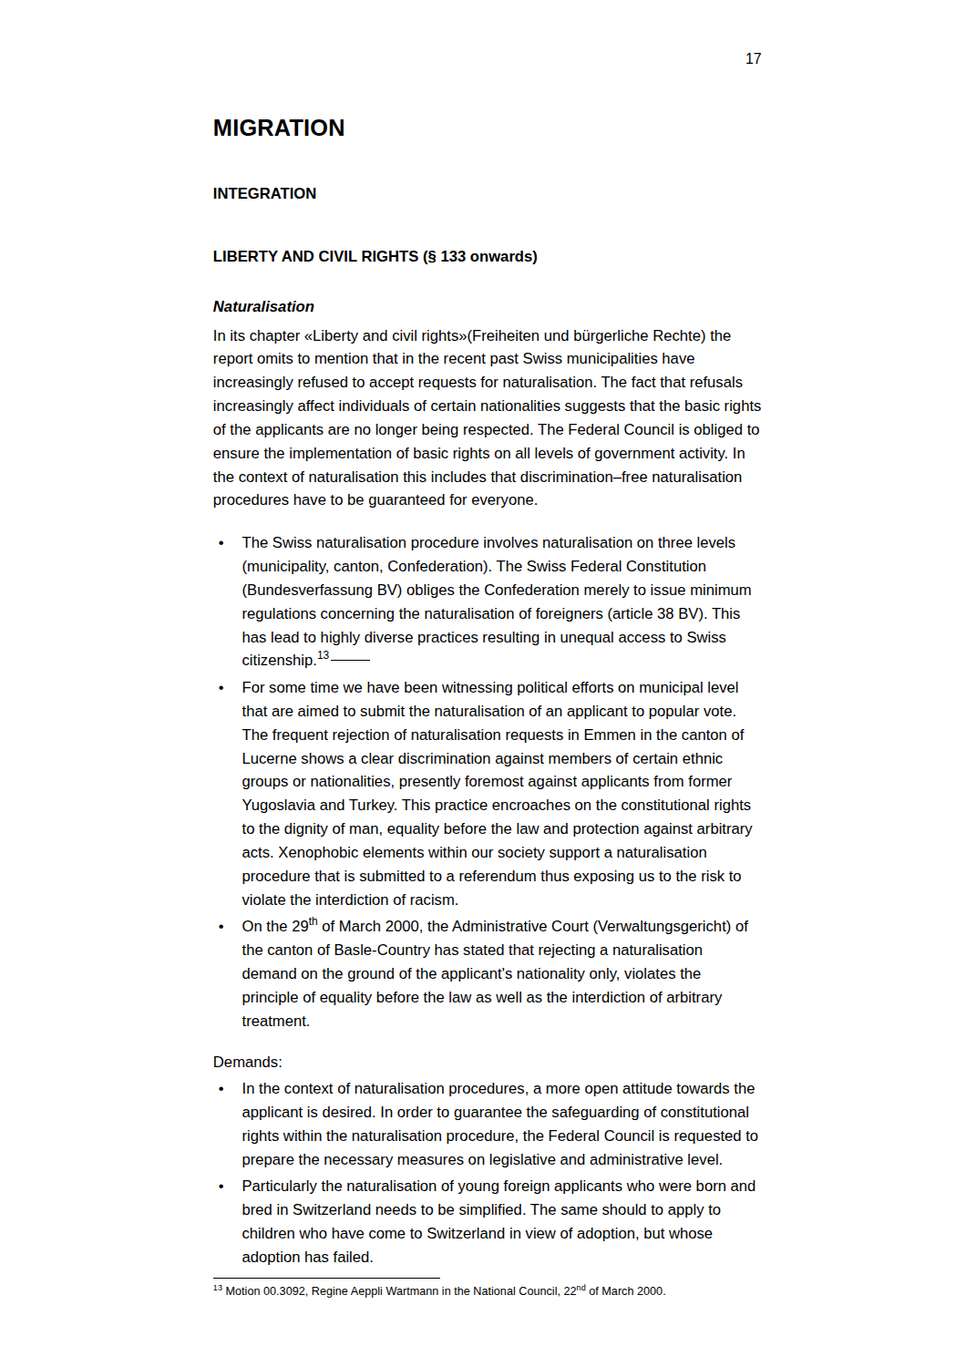17
MIGRATION
INTEGRATION
LIBERTY AND CIVIL RIGHTS (§ 133 onwards)
Naturalisation
In its chapter «Liberty and civil rights»(Freiheiten und bürgerliche Rechte) the report omits to mention that in the recent past Swiss municipalities have increasingly refused to accept requests for naturalisation. The fact that refusals increasingly affect individuals of certain nationalities suggests that the basic rights of the applicants are no longer being respected. The Federal Council is obliged to ensure the implementation of basic rights on all levels of government activity. In the context of naturalisation this includes that discrimination–free naturalisation procedures have to be guaranteed for everyone.
The Swiss naturalisation procedure involves naturalisation on three levels (municipality, canton, Confederation). The Swiss Federal Constitution (Bundesverfassung BV) obliges the Confederation merely to issue minimum regulations concerning the naturalisation of foreigners (article 38 BV). This has lead to highly diverse practices resulting in unequal access to Swiss citizenship.13
For some time we have been witnessing political efforts on municipal level that are aimed to submit the naturalisation of an applicant to popular vote. The frequent rejection of naturalisation requests in Emmen in the canton of Lucerne shows a clear discrimination against members of certain ethnic groups or nationalities, presently foremost against applicants from former Yugoslavia and Turkey. This practice encroaches on the constitutional rights to the dignity of man, equality before the law and protection against arbitrary acts. Xenophobic elements within our society support a naturalisation procedure that is submitted to a referendum thus exposing us to the risk to violate the interdiction of racism.
On the 29th of March 2000, the Administrative Court (Verwaltungsgericht) of the canton of Basle-Country has stated that rejecting a naturalisation demand on the ground of the applicant's nationality only, violates the principle of equality before the law as well as the interdiction of arbitrary treatment.
Demands:
In the context of naturalisation procedures, a more open attitude towards the applicant is desired. In order to guarantee the safeguarding of constitutional rights within the naturalisation procedure, the Federal Council is requested to prepare the necessary measures on legislative and administrative level.
Particularly the naturalisation of young foreign applicants who were born and bred in Switzerland needs to be simplified. The same should to apply to children who have come to Switzerland in view of adoption, but whose adoption has failed.
13 Motion 00.3092, Regine Aeppli Wartmann in the National Council, 22nd of March 2000.